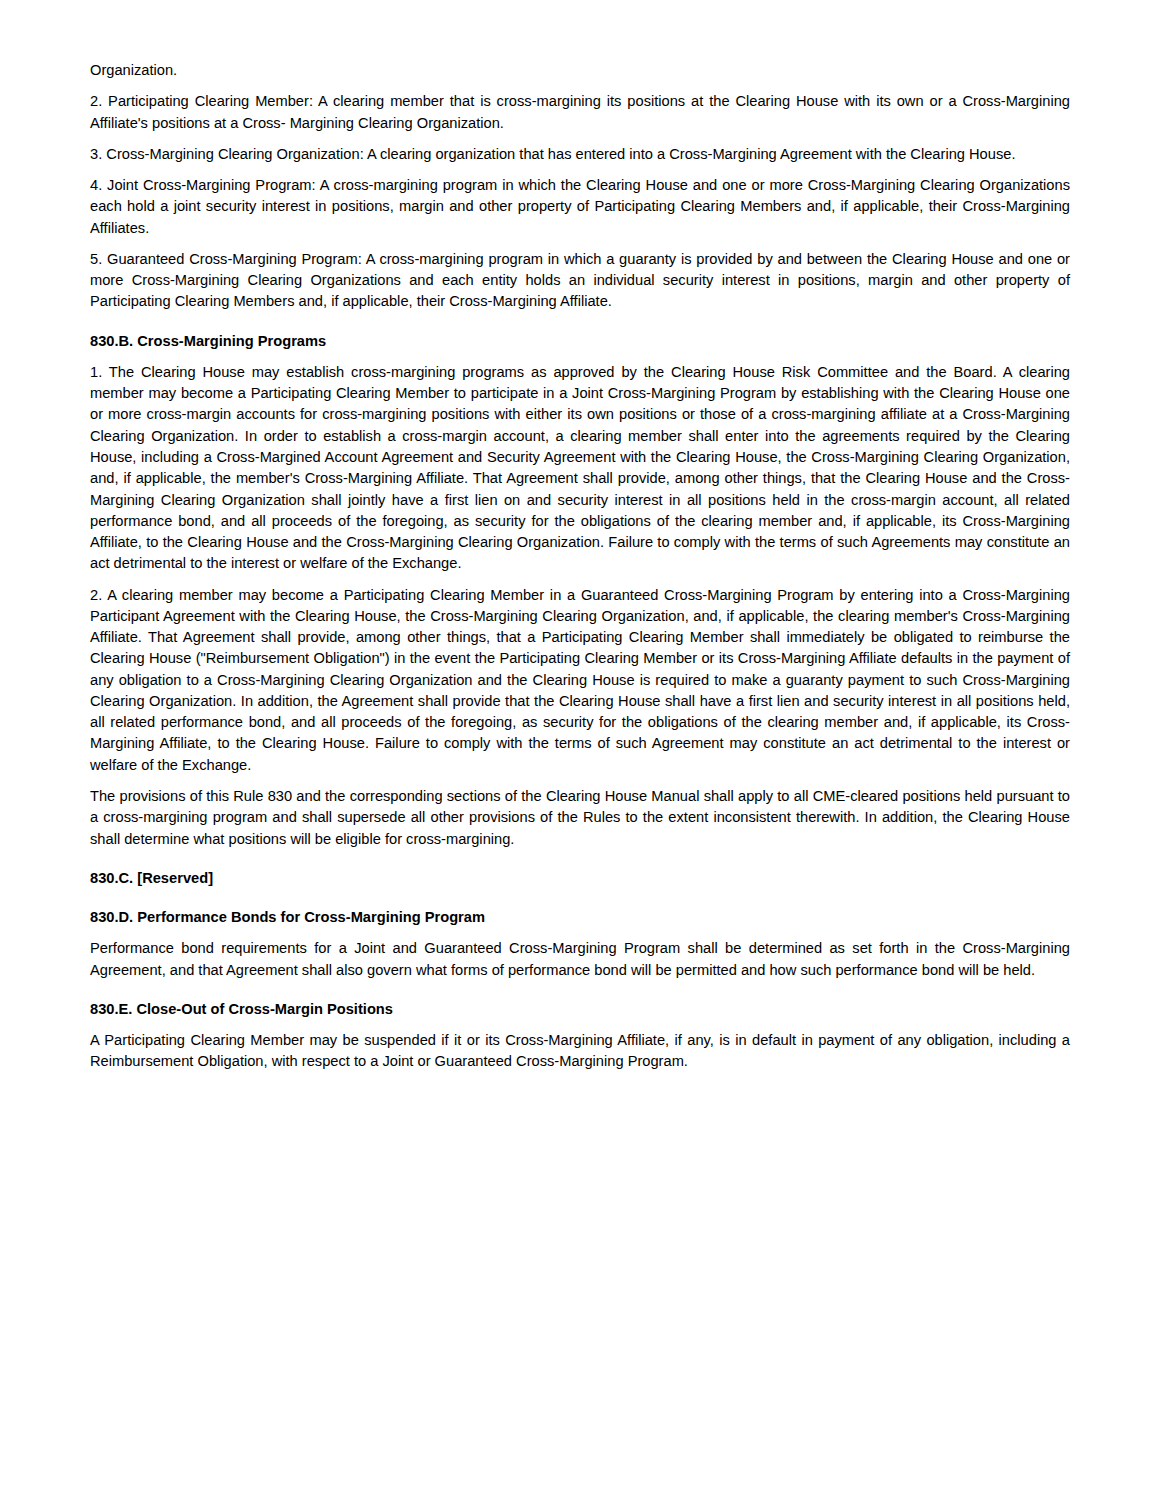Organization.
2. Participating Clearing Member: A clearing member that is cross-margining its positions at the Clearing House with its own or a Cross-Margining Affiliate's positions at a Cross- Margining Clearing Organization.
3. Cross-Margining Clearing Organization: A clearing organization that has entered into a Cross-Margining Agreement with the Clearing House.
4. Joint Cross-Margining Program: A cross-margining program in which the Clearing House and one or more Cross-Margining Clearing Organizations each hold a joint security interest in positions, margin and other property of Participating Clearing Members and, if applicable, their Cross-Margining Affiliates.
5. Guaranteed Cross-Margining Program: A cross-margining program in which a guaranty is provided by and between the Clearing House and one or more Cross-Margining Clearing Organizations and each entity holds an individual security interest in positions, margin and other property of Participating Clearing Members and, if applicable, their Cross-Margining Affiliate.
830.B. Cross-Margining Programs
1. The Clearing House may establish cross-margining programs as approved by the Clearing House Risk Committee and the Board. A clearing member may become a Participating Clearing Member to participate in a Joint Cross-Margining Program by establishing with the Clearing House one or more cross-margin accounts for cross-margining positions with either its own positions or those of a cross-margining affiliate at a Cross-Margining Clearing Organization. In order to establish a cross-margin account, a clearing member shall enter into the agreements required by the Clearing House, including a Cross-Margined Account Agreement and Security Agreement with the Clearing House, the Cross-Margining Clearing Organization, and, if applicable, the member's Cross-Margining Affiliate. That Agreement shall provide, among other things, that the Clearing House and the Cross-Margining Clearing Organization shall jointly have a first lien on and security interest in all positions held in the cross-margin account, all related performance bond, and all proceeds of the foregoing, as security for the obligations of the clearing member and, if applicable, its Cross-Margining Affiliate, to the Clearing House and the Cross-Margining Clearing Organization. Failure to comply with the terms of such Agreements may constitute an act detrimental to the interest or welfare of the Exchange.
2. A clearing member may become a Participating Clearing Member in a Guaranteed Cross-Margining Program by entering into a Cross-Margining Participant Agreement with the Clearing House, the Cross-Margining Clearing Organization, and, if applicable, the clearing member's Cross-Margining Affiliate. That Agreement shall provide, among other things, that a Participating Clearing Member shall immediately be obligated to reimburse the Clearing House ("Reimbursement Obligation") in the event the Participating Clearing Member or its Cross-Margining Affiliate defaults in the payment of any obligation to a Cross-Margining Clearing Organization and the Clearing House is required to make a guaranty payment to such Cross-Margining Clearing Organization. In addition, the Agreement shall provide that the Clearing House shall have a first lien and security interest in all positions held, all related performance bond, and all proceeds of the foregoing, as security for the obligations of the clearing member and, if applicable, its Cross-Margining Affiliate, to the Clearing House. Failure to comply with the terms of such Agreement may constitute an act detrimental to the interest or welfare of the Exchange.
The provisions of this Rule 830 and the corresponding sections of the Clearing House Manual shall apply to all CME-cleared positions held pursuant to a cross-margining program and shall supersede all other provisions of the Rules to the extent inconsistent therewith. In addition, the Clearing House shall determine what positions will be eligible for cross-margining.
830.C. [Reserved]
830.D. Performance Bonds for Cross-Margining Program
Performance bond requirements for a Joint and Guaranteed Cross-Margining Program shall be determined as set forth in the Cross-Margining Agreement, and that Agreement shall also govern what forms of performance bond will be permitted and how such performance bond will be held.
830.E. Close-Out of Cross-Margin Positions
A Participating Clearing Member may be suspended if it or its Cross-Margining Affiliate, if any, is in default in payment of any obligation, including a Reimbursement Obligation, with respect to a Joint or Guaranteed Cross-Margining Program.